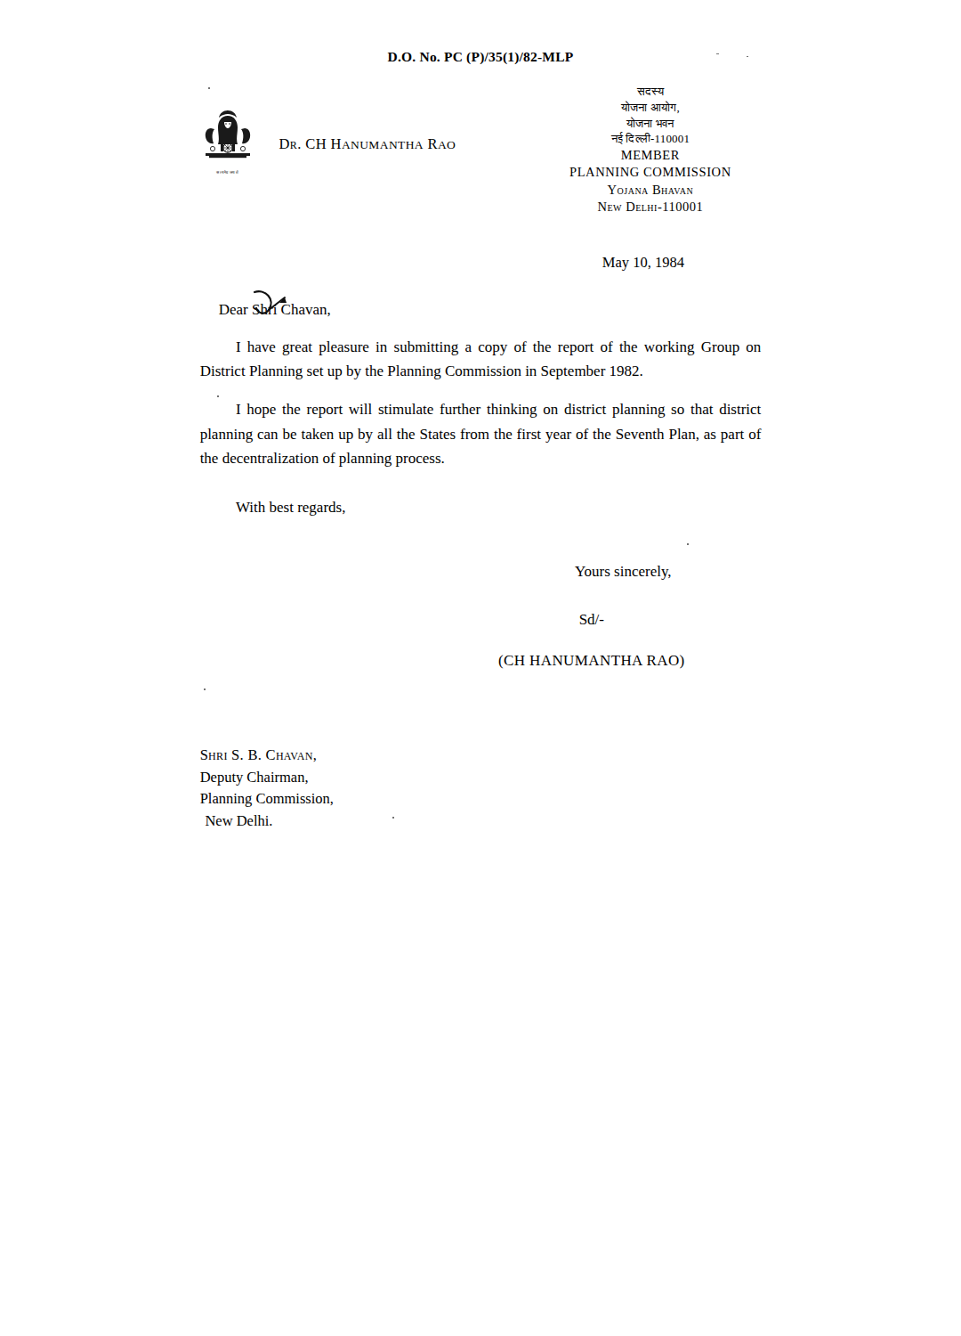D.O. No. PC (P)/35(1)/82-MLP
सत्यमेव जयते
Dr. CH HANUMANTHA RAO
सदस्य
योजना आयोग,
योजना भवन
नई दिल्ली-110001
MEMBER
PLANNING COMMISSION
Yojana Bhavan
New Delhi-110001
May 10, 1984
Dear Shri Chavan,
I have great pleasure in submitting a copy of the report of the working Group on District Planning set up by the Planning Commission in September 1982.
I hope the report will stimulate further thinking on district planning so that district planning can be taken up by all the States from the first year of the Seventh Plan, as part of the decentralization of planning process.
With best regards,
Yours sincerely,
Sd/-
(CH HANUMANTHA RAO)
Shri S. B. Chavan,
Deputy Chairman,
Planning Commission,
New Delhi.